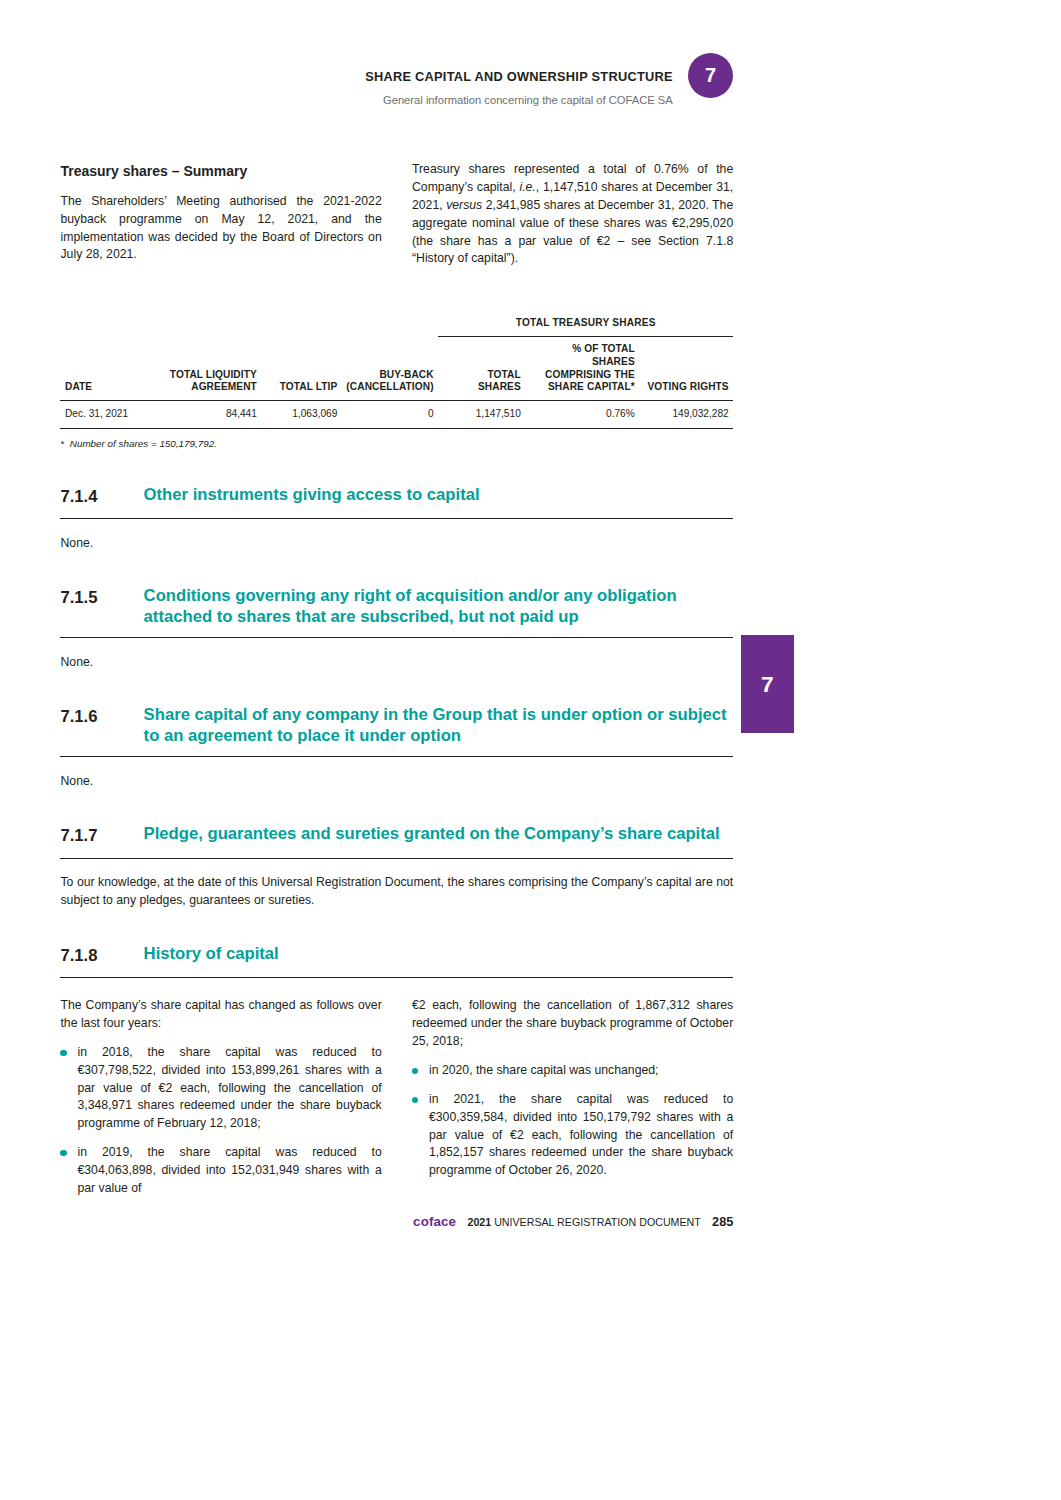7
SHARE CAPITAL AND OWNERSHIP STRUCTURE
General information concerning the capital of COFACE SA
Treasury shares – Summary
The Shareholders’ Meeting authorised the 2021-2022 buyback programme on May 12, 2021, and the implementation was decided by the Board of Directors on July 28, 2021.
Treasury shares represented a total of 0.76% of the Company’s capital, i.e., 1,147,510 shares at December 31, 2021, versus 2,341,985 shares at December 31, 2020. The aggregate nominal value of these shares was €2,295,020 (the share has a par value of €2 – see Section 7.1.8 “History of capital”).
| | TOTAL TREASURY SHARES |
| --- | --- |
| Date | TOTAL LIQUIDITY AGREEMENT | TOTAL LTIP | BUY-BACK (CANCELLATION) | TOTAL SHARES | % OF TOTAL SHARES COMPRISING THE SHARE CAPITAL* | VOTING RIGHTS |
| Dec. 31, 2021 | 84,441 | 1,063,069 | 0 | 1,147,510 | 0.76% | 149,032,282 |
* Number of shares = 150,179,792.
7.1.4
Other instruments giving access to capital
None.
7.1.5
Conditions governing any right of acquisition and/or any obligation attached to shares that are subscribed, but not paid up
None.
7.1.6
Share capital of any company in the Group that is under option or subject to an agreement to place it under option
None.
7.1.7
Pledge, guarantees and sureties granted on the Company’s share capital
To our knowledge, at the date of this Universal Registration Document, the shares comprising the Company’s capital are not subject to any pledges, guarantees or sureties.
7.1.8
History of capital
The Company’s share capital has changed as follows over the last four years:
in 2018, the share capital was reduced to €307,798,522, divided into 153,899,261 shares with a par value of €2 each, following the cancellation of 3,348,971 shares redeemed under the share buyback programme of February 12, 2018;
in 2019, the share capital was reduced to €304,063,898, divided into 152,031,949 shares with a par value of
€2 each, following the cancellation of 1,867,312 shares redeemed under the share buyback programme of October 25, 2018;
in 2020, the share capital was unchanged;
in 2021, the share capital was reduced to €300,359,584, divided into 150,179,792 shares with a par value of €2 each, following the cancellation of 1,852,157 shares redeemed under the share buyback programme of October 26, 2020.
7
coface 2021 UNIVERSAL REGISTRATION DOCUMENT 285